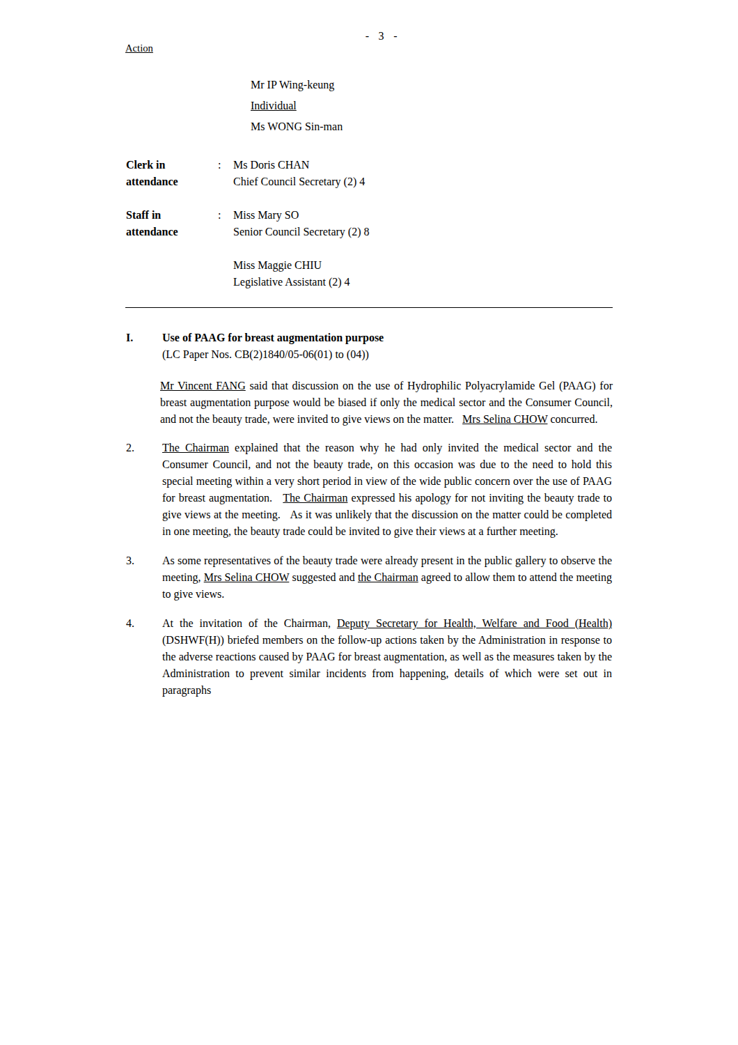Action
- 3 -
Mr IP Wing-keung
Individual
Ms WONG Sin-man
| Clerk in attendance | : | Ms Doris CHAN Chief Council Secretary (2) 4 |
| Staff in attendance | : | Miss Mary SO Senior Council Secretary (2) 8 Miss Maggie CHIU Legislative Assistant (2) 4 |
| I. | Use of PAAG for breast augmentation purpose (LC Paper Nos. CB(2)1840/05-06(01) to (04)) |
Mr Vincent FANG said that discussion on the use of Hydrophilic Polyacrylamide Gel (PAAG) for breast augmentation purpose would be biased if only the medical sector and the Consumer Council, and not the beauty trade, were invited to give views on the matter. Mrs Selina CHOW concurred.
| 2. | The Chairman explained that the reason why he had only invited the medical sector and the Consumer Council, and not the beauty trade, on this occasion was due to the need to hold this special meeting within a very short period in view of the wide public concern over the use of PAAG for breast augmentation. The Chairman expressed his apology for not inviting the beauty trade to give views at the meeting. As it was unlikely that the discussion on the matter could be completed in one meeting, the beauty trade could be invited to give their views at a further meeting. |
| 3. | As some representatives of the beauty trade were already present in the public gallery to observe the meeting, Mrs Selina CHOW suggested and the Chairman agreed to allow them to attend the meeting to give views. |
| 4. | At the invitation of the Chairman, Deputy Secretary for Health, Welfare and Food (Health) (DSHWF(H)) briefed members on the follow-up actions taken by the Administration in response to the adverse reactions caused by PAAG for breast augmentation, as well as the measures taken by the Administration to prevent similar incidents from happening, details of which were set out in paragraphs |